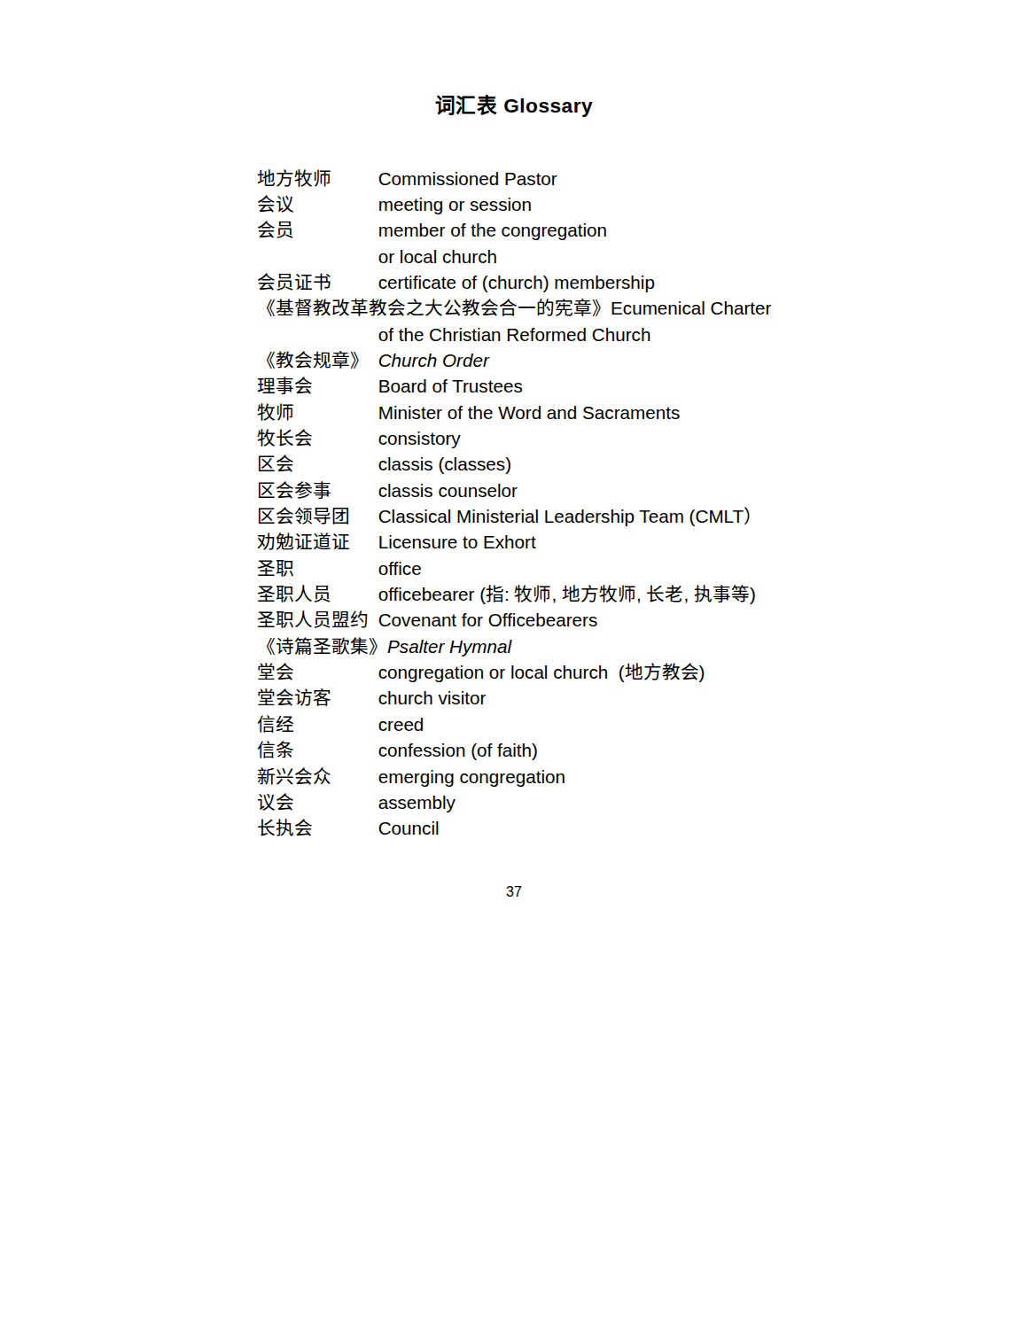词汇表 Glossary
| 地方牧师 | Commissioned Pastor |
| 会议 | meeting or session |
| 会员 | member of the congregation |
| | or local church |
| 会员证书 | certificate of (church) membership |
| 《基督教改革教会之大公教会合一的宪章》Ecumenical Charter |
| | of the Christian Reformed Church |
| 《教会规章》 | Church Order |
| 理事会 | Board of Trustees |
| 牧师 | Minister of the Word and Sacraments |
| 牧长会 | consistory |
| 区会 | classis (classes) |
| 区会参事 | classis counselor |
| 区会领导团 | Classical Ministerial Leadership Team (CMLT） |
| 劝勉证道证 | Licensure to Exhort |
| 圣职 | office |
| 圣职人员 | officebearer (指: 牧师, 地方牧师, 长老, 执事等) |
| 圣职人员盟约 | Covenant for Officebearers |
| 《诗篇圣歌集》 Psalter Hymnal |
| 堂会 | congregation or local church (地方教会) |
| 堂会访客 | church visitor |
| 信经 | creed |
| 信条 | confession (of faith) |
| 新兴会众 | emerging congregation |
| 议会 | assembly |
| 长执会 | Council |
37